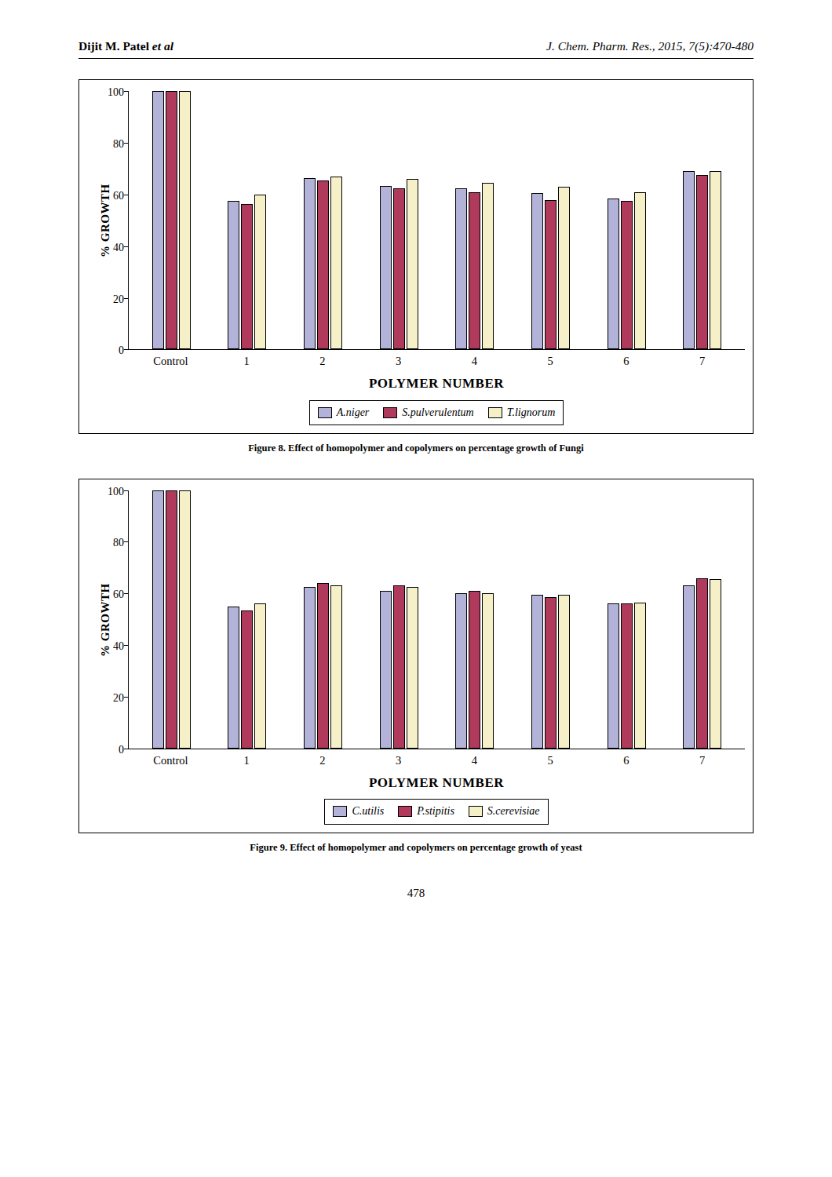Dijit M. Patel et al
J. Chem. Pharm. Res., 2015, 7(5):470-480
% GROWTH
100
80
60
40
20
0
Control 1234567
POLYMER NUMBER
A.niger S.pulverulentum T.lignorum
Figure 8. Effect of homopolymer and copolymers on percentage growth of Fungi
% GROWTH
100
80
60
40
20
0
Control 1234567
POLYMER NUMBER
C.utilis P.stipitis S.cerevisiae
Figure 9. Effect of homopolymer and copolymers on percentage growth of yeast
478